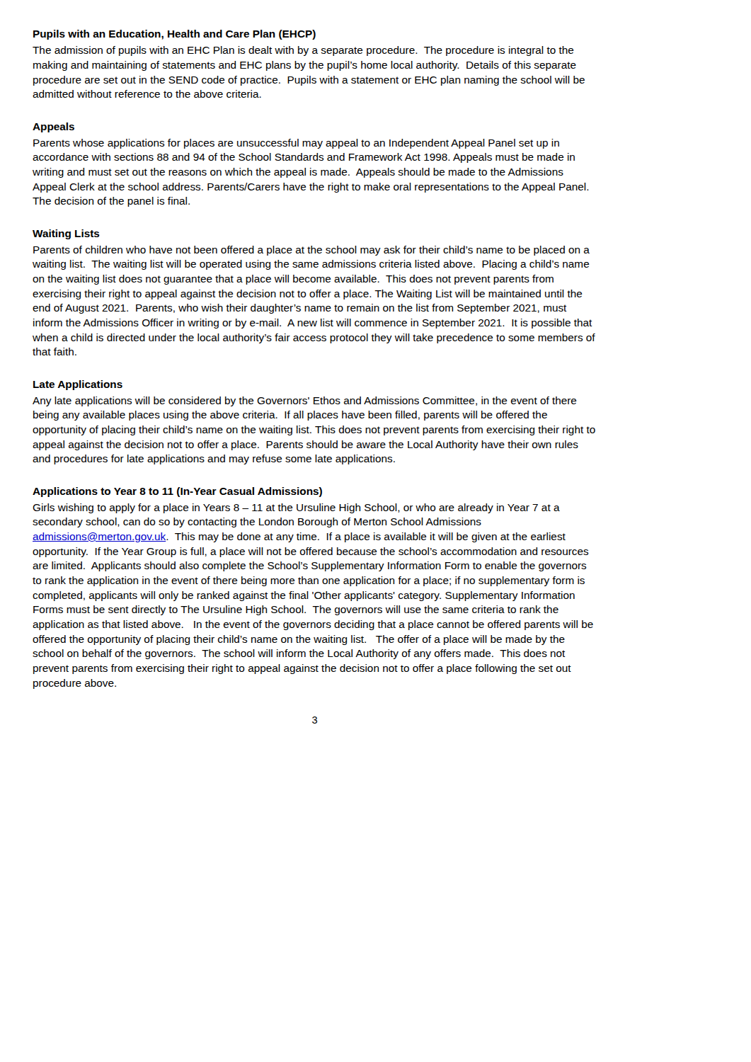Pupils with an Education, Health and Care Plan (EHCP)
The admission of pupils with an EHC Plan is dealt with by a separate procedure. The procedure is integral to the making and maintaining of statements and EHC plans by the pupil’s home local authority. Details of this separate procedure are set out in the SEND code of practice. Pupils with a statement or EHC plan naming the school will be admitted without reference to the above criteria.
Appeals
Parents whose applications for places are unsuccessful may appeal to an Independent Appeal Panel set up in accordance with sections 88 and 94 of the School Standards and Framework Act 1998. Appeals must be made in writing and must set out the reasons on which the appeal is made. Appeals should be made to the Admissions Appeal Clerk at the school address. Parents/Carers have the right to make oral representations to the Appeal Panel. The decision of the panel is final.
Waiting Lists
Parents of children who have not been offered a place at the school may ask for their child’s name to be placed on a waiting list. The waiting list will be operated using the same admissions criteria listed above. Placing a child’s name on the waiting list does not guarantee that a place will become available. This does not prevent parents from exercising their right to appeal against the decision not to offer a place. The Waiting List will be maintained until the end of August 2021. Parents, who wish their daughter’s name to remain on the list from September 2021, must inform the Admissions Officer in writing or by e-mail. A new list will commence in September 2021. It is possible that when a child is directed under the local authority’s fair access protocol they will take precedence to some members of that faith.
Late Applications
Any late applications will be considered by the Governors' Ethos and Admissions Committee, in the event of there being any available places using the above criteria. If all places have been filled, parents will be offered the opportunity of placing their child’s name on the waiting list. This does not prevent parents from exercising their right to appeal against the decision not to offer a place. Parents should be aware the Local Authority have their own rules and procedures for late applications and may refuse some late applications.
Applications to Year 8 to 11 (In-Year Casual Admissions)
Girls wishing to apply for a place in Years 8 – 11 at the Ursuline High School, or who are already in Year 7 at a secondary school, can do so by contacting the London Borough of Merton School Admissions admissions@merton.gov.uk. This may be done at any time. If a place is available it will be given at the earliest opportunity. If the Year Group is full, a place will not be offered because the school’s accommodation and resources are limited. Applicants should also complete the School’s Supplementary Information Form to enable the governors to rank the application in the event of there being more than one application for a place; if no supplementary form is completed, applicants will only be ranked against the final 'Other applicants' category. Supplementary Information Forms must be sent directly to The Ursuline High School. The governors will use the same criteria to rank the application as that listed above. In the event of the governors deciding that a place cannot be offered parents will be offered the opportunity of placing their child’s name on the waiting list. The offer of a place will be made by the school on behalf of the governors. The school will inform the Local Authority of any offers made. This does not prevent parents from exercising their right to appeal against the decision not to offer a place following the set out procedure above.
3